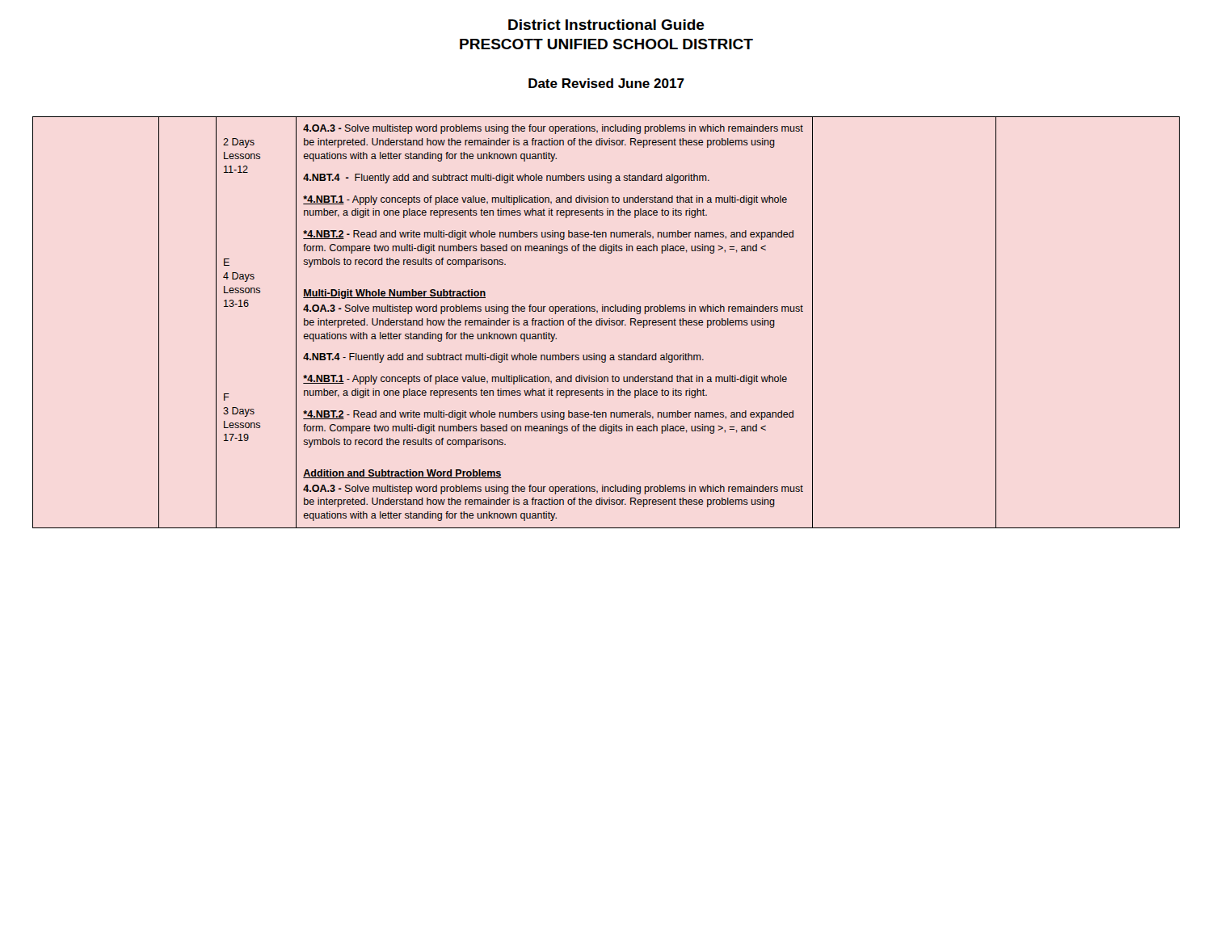District Instructional Guide
PRESCOTT UNIFIED SCHOOL DISTRICT
Date Revised June 2017
| | | 2 Days Lessons 11-12 E 4 Days Lessons 13-16 F 3 Days Lessons 17-19 | 4.OA.3 - Solve multistep word problems using the four operations, including problems in which remainders must be interpreted. Understand how the remainder is a fraction of the divisor. Represent these problems using equations with a letter standing for the unknown quantity. 4.NBT.4 - Fluently add and subtract multi-digit whole numbers using a standard algorithm. *4.NBT.1 - Apply concepts of place value, multiplication, and division to understand that in a multi-digit whole number, a digit in one place represents ten times what it represents in the place to its right. *4.NBT.2 - Read and write multi-digit whole numbers using base-ten numerals, number names, and expanded form. Compare two multi-digit numbers based on meanings of the digits in each place, using >, =, and < symbols to record the results of comparisons. Multi-Digit Whole Number Subtraction 4.OA.3 - Solve multistep word problems using the four operations, including problems in which remainders must be interpreted. Understand how the remainder is a fraction of the divisor. Represent these problems using equations with a letter standing for the unknown quantity. 4.NBT.4 - Fluently add and subtract multi-digit whole numbers using a standard algorithm. *4.NBT.1 - Apply concepts of place value, multiplication, and division to understand that in a multi-digit whole number, a digit in one place represents ten times what it represents in the place to its right. *4.NBT.2 - Read and write multi-digit whole numbers using base-ten numerals, number names, and expanded form. Compare two multi-digit numbers based on meanings of the digits in each place, using >, =, and < symbols to record the results of comparisons. Addition and Subtraction Word Problems 4.OA.3 - Solve multistep word problems using the four operations, including problems in which remainders must be interpreted. Understand how the remainder is a fraction of the divisor. Represent these problems using equations with a letter standing for the unknown quantity. | | |